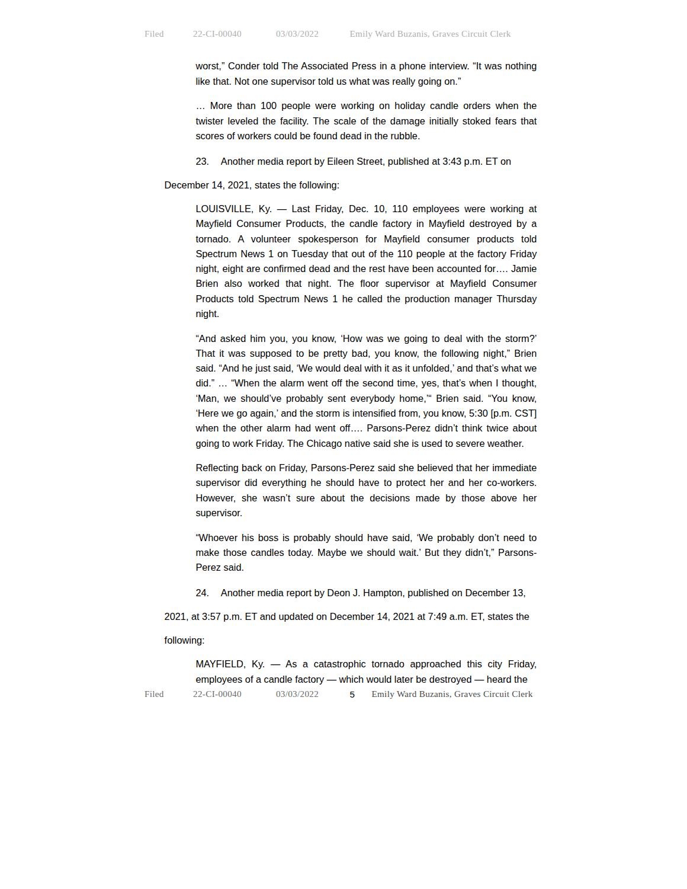Filed 22-CI-00040 03/03/2022 Emily Ward Buzanis, Graves Circuit Clerk
worst,” Conder told The Associated Press in a phone interview. “It was nothing like that. Not one supervisor told us what was really going on.”
… More than 100 people were working on holiday candle orders when the twister leveled the facility. The scale of the damage initially stoked fears that scores of workers could be found dead in the rubble.
23. Another media report by Eileen Street, published at 3:43 p.m. ET on
December 14, 2021, states the following:
LOUISVILLE, Ky. — Last Friday, Dec. 10, 110 employees were working at Mayfield Consumer Products, the candle factory in Mayfield destroyed by a tornado. A volunteer spokesperson for Mayfield consumer products told Spectrum News 1 on Tuesday that out of the 110 people at the factory Friday night, eight are confirmed dead and the rest have been accounted for…. Jamie Brien also worked that night. The floor supervisor at Mayfield Consumer Products told Spectrum News 1 he called the production manager Thursday night.
“And asked him you, you know, ‘How was we going to deal with the storm?’ That it was supposed to be pretty bad, you know, the following night,” Brien said. “And he just said, ‘We would deal with it as it unfolded,’ and that’s what we did.” … “When the alarm went off the second time, yes, that’s when I thought, ‘Man, we should’ve probably sent everybody home,’“ Brien said. “You know, ‘Here we go again,’ and the storm is intensified from, you know, 5:30 [p.m. CST] when the other alarm had went off…. Parsons-Perez didn’t think twice about going to work Friday. The Chicago native said she is used to severe weather.
Reflecting back on Friday, Parsons-Perez said she believed that her immediate supervisor did everything he should have to protect her and her co-workers. However, she wasn’t sure about the decisions made by those above her supervisor.
“Whoever his boss is probably should have said, ‘We probably don’t need to make those candles today. Maybe we should wait.’ But they didn’t,” Parsons-Perez said.
24. Another media report by Deon J. Hampton, published on December 13,
2021, at 3:57 p.m. ET and updated on December 14, 2021 at 7:49 a.m. ET, states the
following:
MAYFIELD, Ky. — As a catastrophic tornado approached this city Friday, employees of a candle factory — which would later be destroyed — heard the
Filed 22-CI-00040 03/03/2022 5 Emily Ward Buzanis, Graves Circuit Clerk